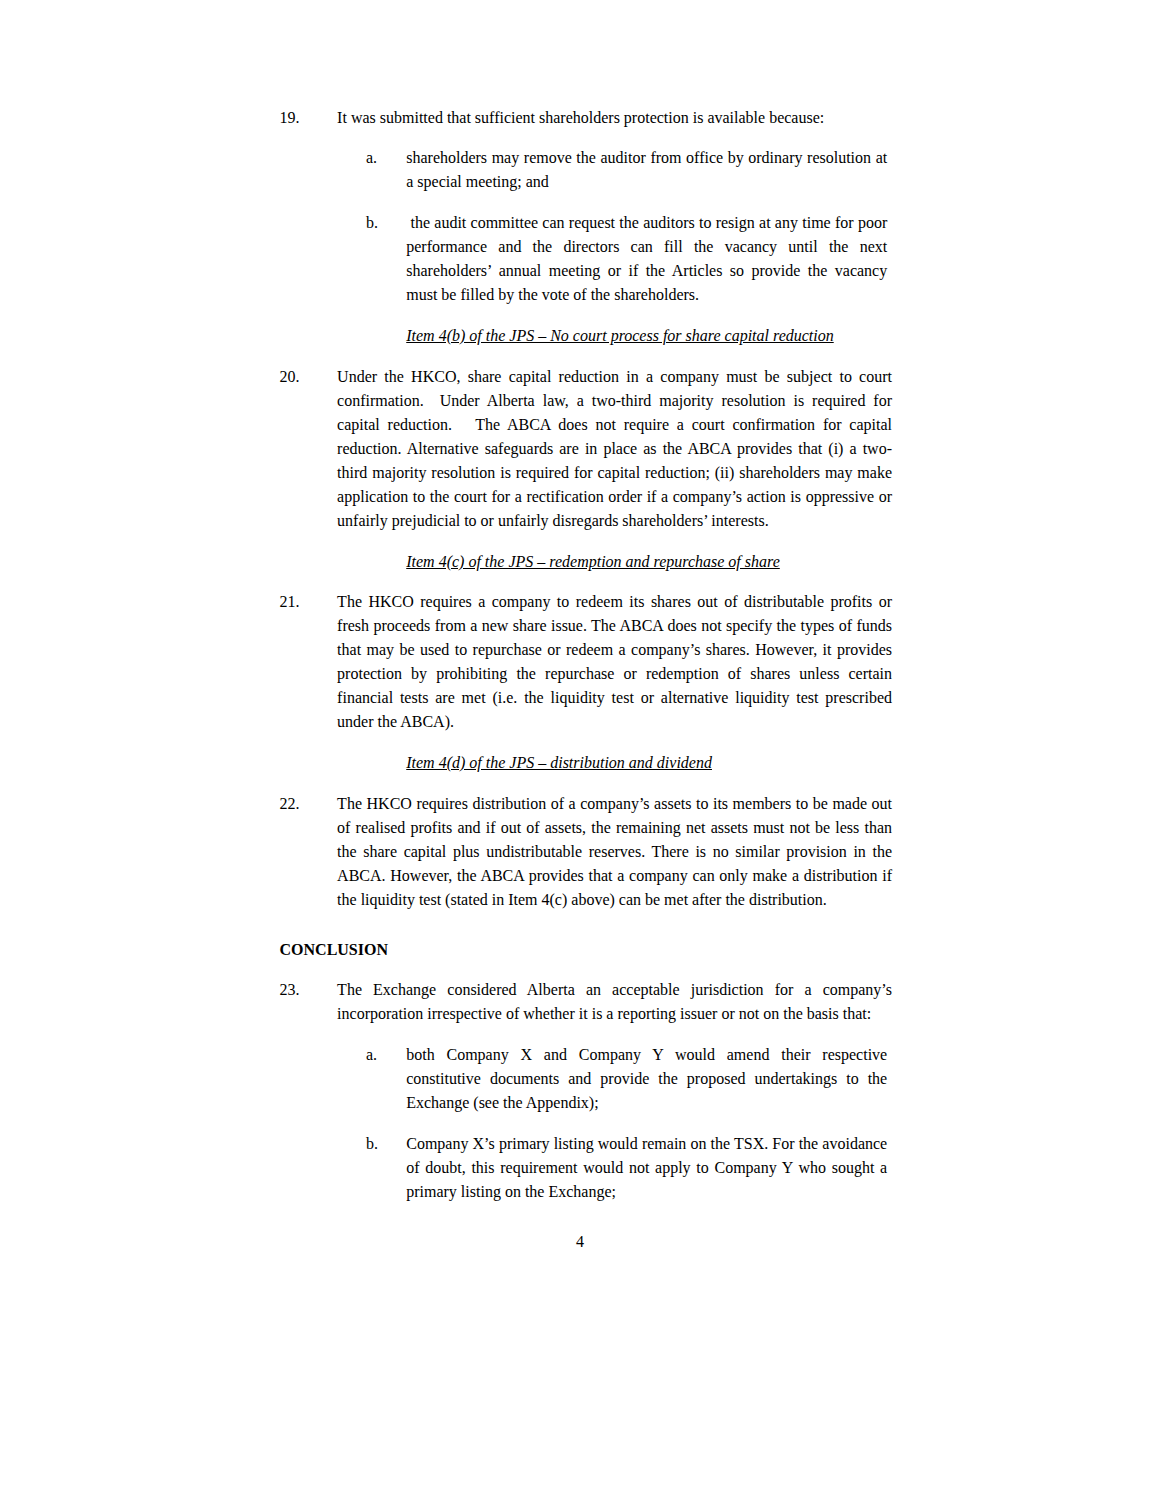19.
It was submitted that sufficient shareholders protection is available because:
a.
shareholders may remove the auditor from office by ordinary resolution at a special meeting; and
b.
the audit committee can request the auditors to resign at any time for poor performance and the directors can fill the vacancy until the next shareholders’ annual meeting or if the Articles so provide the vacancy must be filled by the vote of the shareholders.
Item 4(b) of the JPS – No court process for share capital reduction
20.
Under the HKCO, share capital reduction in a company must be subject to court confirmation. Under Alberta law, a two-third majority resolution is required for capital reduction. The ABCA does not require a court confirmation for capital reduction. Alternative safeguards are in place as the ABCA provides that (i) a two-third majority resolution is required for capital reduction; (ii) shareholders may make application to the court for a rectification order if a company’s action is oppressive or unfairly prejudicial to or unfairly disregards shareholders’ interests.
Item 4(c) of the JPS – redemption and repurchase of share
21.
The HKCO requires a company to redeem its shares out of distributable profits or fresh proceeds from a new share issue. The ABCA does not specify the types of funds that may be used to repurchase or redeem a company’s shares. However, it provides protection by prohibiting the repurchase or redemption of shares unless certain financial tests are met (i.e. the liquidity test or alternative liquidity test prescribed under the ABCA).
Item 4(d) of the JPS – distribution and dividend
22.
The HKCO requires distribution of a company’s assets to its members to be made out of realised profits and if out of assets, the remaining net assets must not be less than the share capital plus undistributable reserves. There is no similar provision in the ABCA. However, the ABCA provides that a company can only make a distribution if the liquidity test (stated in Item 4(c) above) can be met after the distribution.
CONCLUSION
23.
The Exchange considered Alberta an acceptable jurisdiction for a company’s incorporation irrespective of whether it is a reporting issuer or not on the basis that:
a.
both Company X and Company Y would amend their respective constitutive documents and provide the proposed undertakings to the Exchange (see the Appendix);
b.
Company X’s primary listing would remain on the TSX. For the avoidance of doubt, this requirement would not apply to Company Y who sought a primary listing on the Exchange;
4